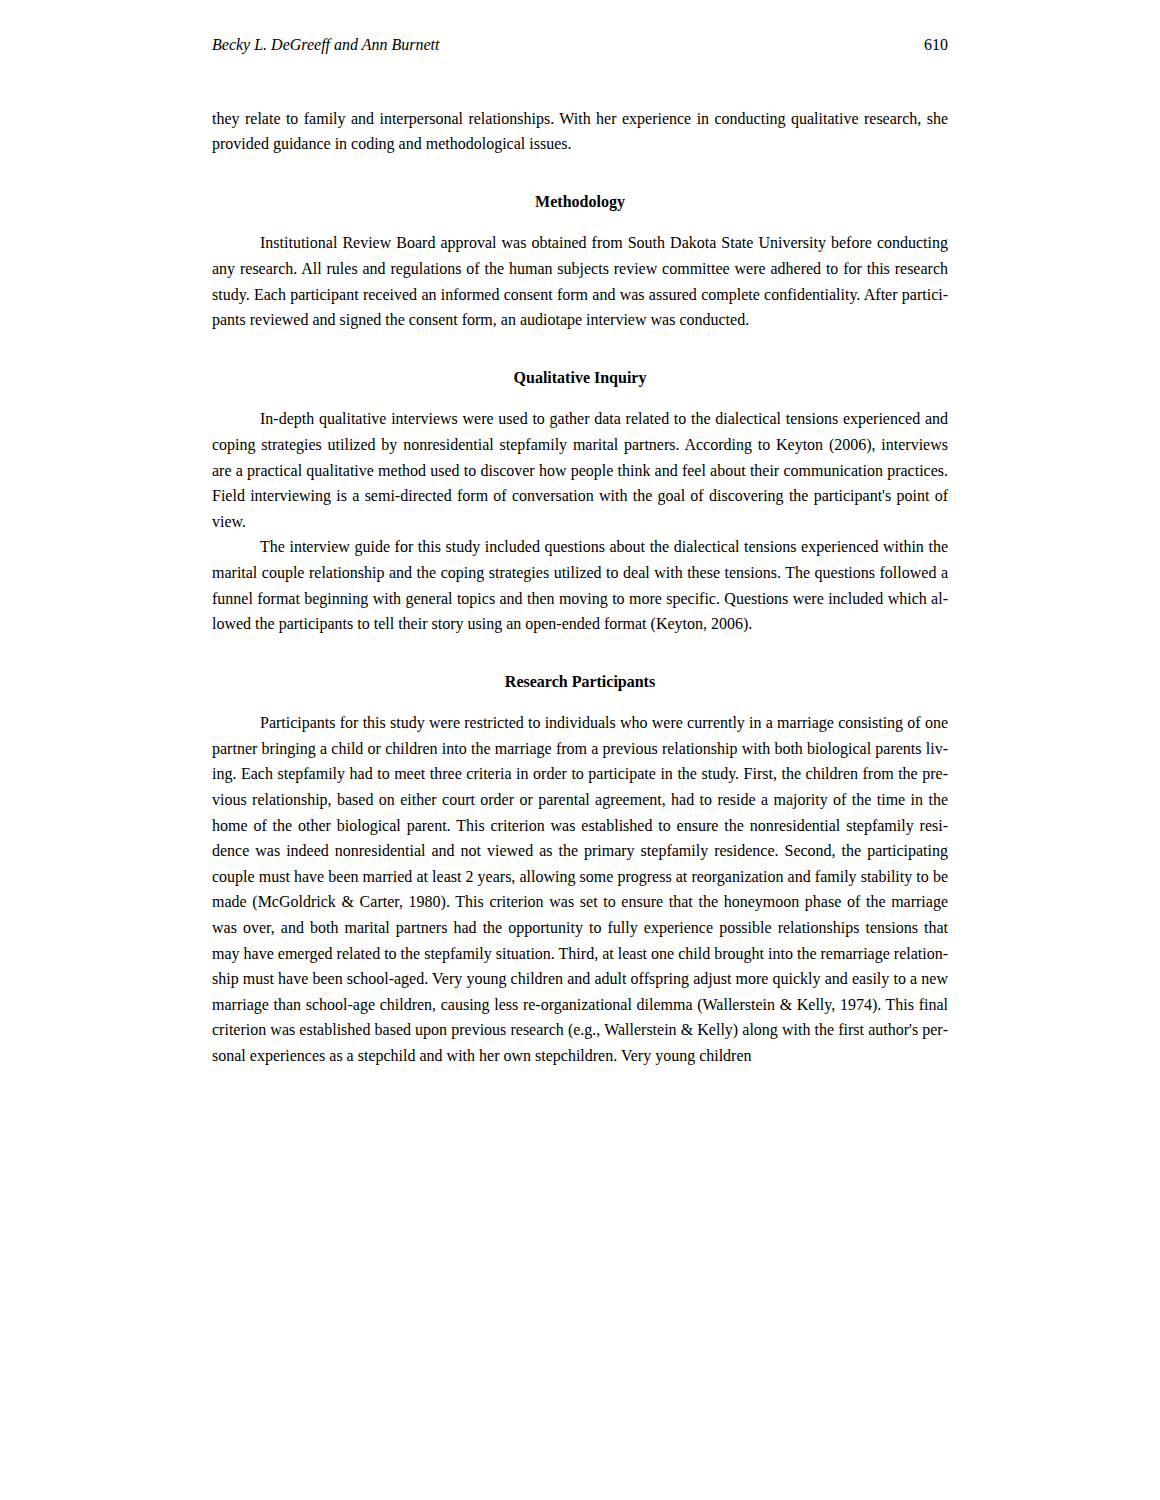Becky L. DeGreeff and Ann Burnett 610
they relate to family and interpersonal relationships. With her experience in conducting qualitative research, she provided guidance in coding and methodological issues.
Methodology
Institutional Review Board approval was obtained from South Dakota State University before conducting any research. All rules and regulations of the human subjects review committee were adhered to for this research study. Each participant received an informed consent form and was assured complete confidentiality. After participants reviewed and signed the consent form, an audiotape interview was conducted.
Qualitative Inquiry
In-depth qualitative interviews were used to gather data related to the dialectical tensions experienced and coping strategies utilized by nonresidential stepfamily marital partners. According to Keyton (2006), interviews are a practical qualitative method used to discover how people think and feel about their communication practices. Field interviewing is a semi-directed form of conversation with the goal of discovering the participant's point of view.
The interview guide for this study included questions about the dialectical tensions experienced within the marital couple relationship and the coping strategies utilized to deal with these tensions. The questions followed a funnel format beginning with general topics and then moving to more specific. Questions were included which allowed the participants to tell their story using an open-ended format (Keyton, 2006).
Research Participants
Participants for this study were restricted to individuals who were currently in a marriage consisting of one partner bringing a child or children into the marriage from a previous relationship with both biological parents living. Each stepfamily had to meet three criteria in order to participate in the study. First, the children from the previous relationship, based on either court order or parental agreement, had to reside a majority of the time in the home of the other biological parent. This criterion was established to ensure the nonresidential stepfamily residence was indeed nonresidential and not viewed as the primary stepfamily residence. Second, the participating couple must have been married at least 2 years, allowing some progress at reorganization and family stability to be made (McGoldrick & Carter, 1980). This criterion was set to ensure that the honeymoon phase of the marriage was over, and both marital partners had the opportunity to fully experience possible relationships tensions that may have emerged related to the stepfamily situation. Third, at least one child brought into the remarriage relationship must have been school-aged. Very young children and adult offspring adjust more quickly and easily to a new marriage than school-age children, causing less re-organizational dilemma (Wallerstein & Kelly, 1974). This final criterion was established based upon previous research (e.g., Wallerstein & Kelly) along with the first author's personal experiences as a stepchild and with her own stepchildren. Very young children